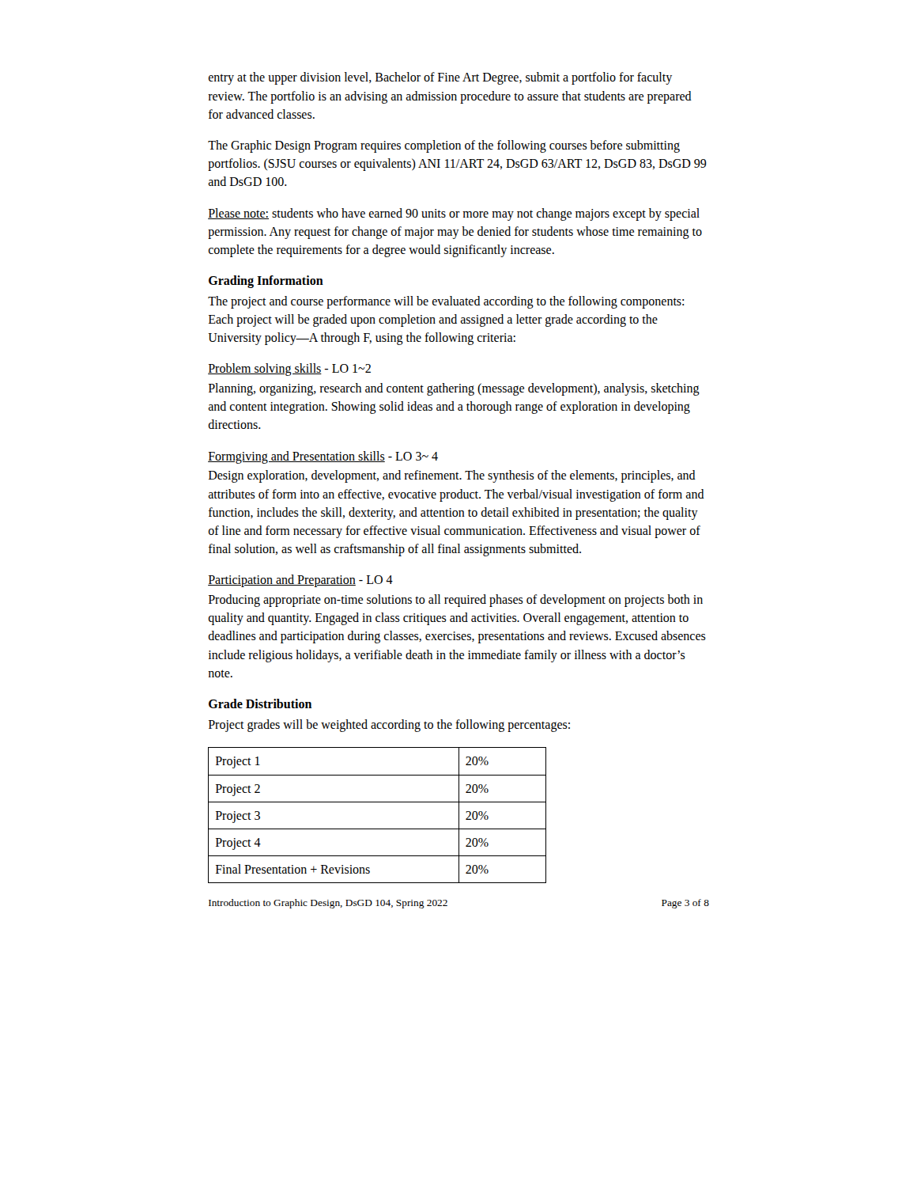entry at the upper division level, Bachelor of Fine Art Degree, submit a portfolio for faculty review. The portfolio is an advising an admission procedure to assure that students are prepared for advanced classes.
The Graphic Design Program requires completion of the following courses before submitting portfolios. (SJSU courses or equivalents) ANI 11/ART 24, DsGD 63/ART 12, DsGD 83, DsGD 99 and DsGD 100.
Please note: students who have earned 90 units or more may not change majors except by special permission. Any request for change of major may be denied for students whose time remaining to complete the requirements for a degree would significantly increase.
Grading Information
The project and course performance will be evaluated according to the following components: Each project will be graded upon completion and assigned a letter grade according to the University policy—A through F, using the following criteria:
Problem solving skills - LO 1~2
Planning, organizing, research and content gathering (message development), analysis, sketching and content integration. Showing solid ideas and a thorough range of exploration in developing directions.
Formgiving and Presentation skills - LO 3~ 4
Design exploration, development, and refinement. The synthesis of the elements, principles, and attributes of form into an effective, evocative product. The verbal/visual investigation of form and function, includes the skill, dexterity, and attention to detail exhibited in presentation; the quality of line and form necessary for effective visual communication. Effectiveness and visual power of final solution, as well as craftsmanship of all final assignments submitted.
Participation and Preparation - LO 4
Producing appropriate on-time solutions to all required phases of development on projects both in quality and quantity. Engaged in class critiques and activities. Overall engagement, attention to deadlines and participation during classes, exercises, presentations and reviews. Excused absences include religious holidays, a verifiable death in the immediate family or illness with a doctor’s note.
Grade Distribution
Project grades will be weighted according to the following percentages:
| Project 1 | 20% |
| Project 2 | 20% |
| Project 3 | 20% |
| Project 4 | 20% |
| Final Presentation + Revisions | 20% |
Introduction to Graphic Design, DsGD 104, Spring 2022 Page 3 of 8